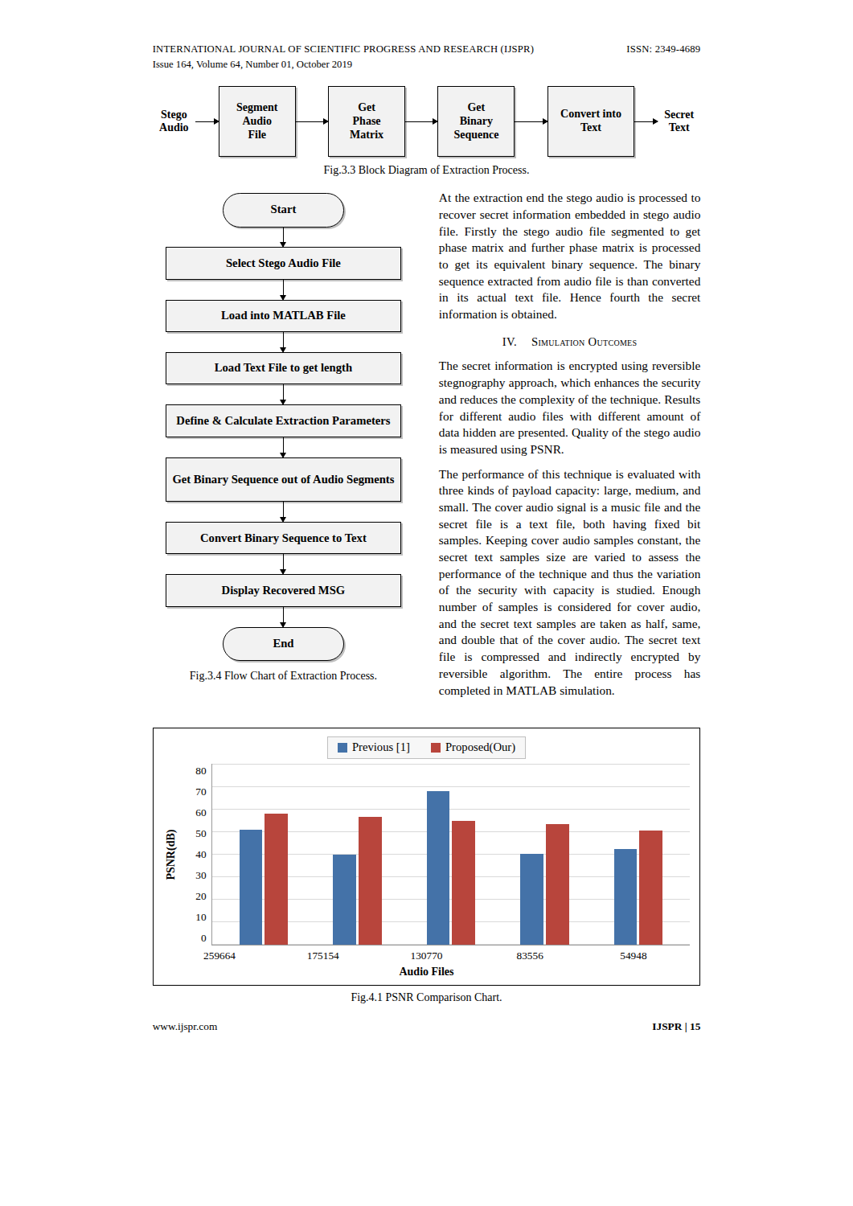INTERNATIONAL JOURNAL OF SCIENTIFIC PROGRESS AND RESEARCH (IJSPR)
ISSN: 2349-4689
Issue 164, Volume 64, Number 01, October 2019
Stego
Audio
Segment
Audio
File
Get
Phase
Matrix
Get
Binary
Sequence
Convert into
Text
Secret
Text
Fig.3.3 Block Diagram of Extraction Process.
Start
Select Stego Audio File
Load into MATLAB File
Load Text File to get length
Define & Calculate Extraction Parameters
Get Binary Sequence out of Audio Segments
Convert Binary Sequence to Text
Display Recovered MSG
End
Fig.3.4 Flow Chart of Extraction Process.
At the extraction end the stego audio is processed to recover secret information embedded in stego audio file. Firstly the stego audio file segmented to get phase matrix and further phase matrix is processed to get its equivalent binary sequence. The binary sequence extracted from audio file is than converted in its actual text file. Hence fourth the secret information is obtained.
IV. Simulation Outcomes
The secret information is encrypted using reversible stegnography approach, which enhances the security and reduces the complexity of the technique. Results for different audio files with different amount of data hidden are presented. Quality of the stego audio is measured using PSNR.
The performance of this technique is evaluated with three kinds of payload capacity: large, medium, and small. The cover audio signal is a music file and the secret file is a text file, both having fixed bit samples. Keeping cover audio samples constant, the secret text samples size are varied to assess the performance of the technique and thus the variation of the security with capacity is studied. Enough number of samples is considered for cover audio, and the secret text samples are taken as half, same, and double that of the cover audio. The secret text file is compressed and indirectly encrypted by reversible algorithm. The entire process has completed in MATLAB simulation.
Previous [1]
Proposed(Our)
PSNR(dB)
80706050403020100
2596641751541307708355654948
Audio Files
Fig.4.1 PSNR Comparison Chart.
www.ijspr.com
IJSPR | 15